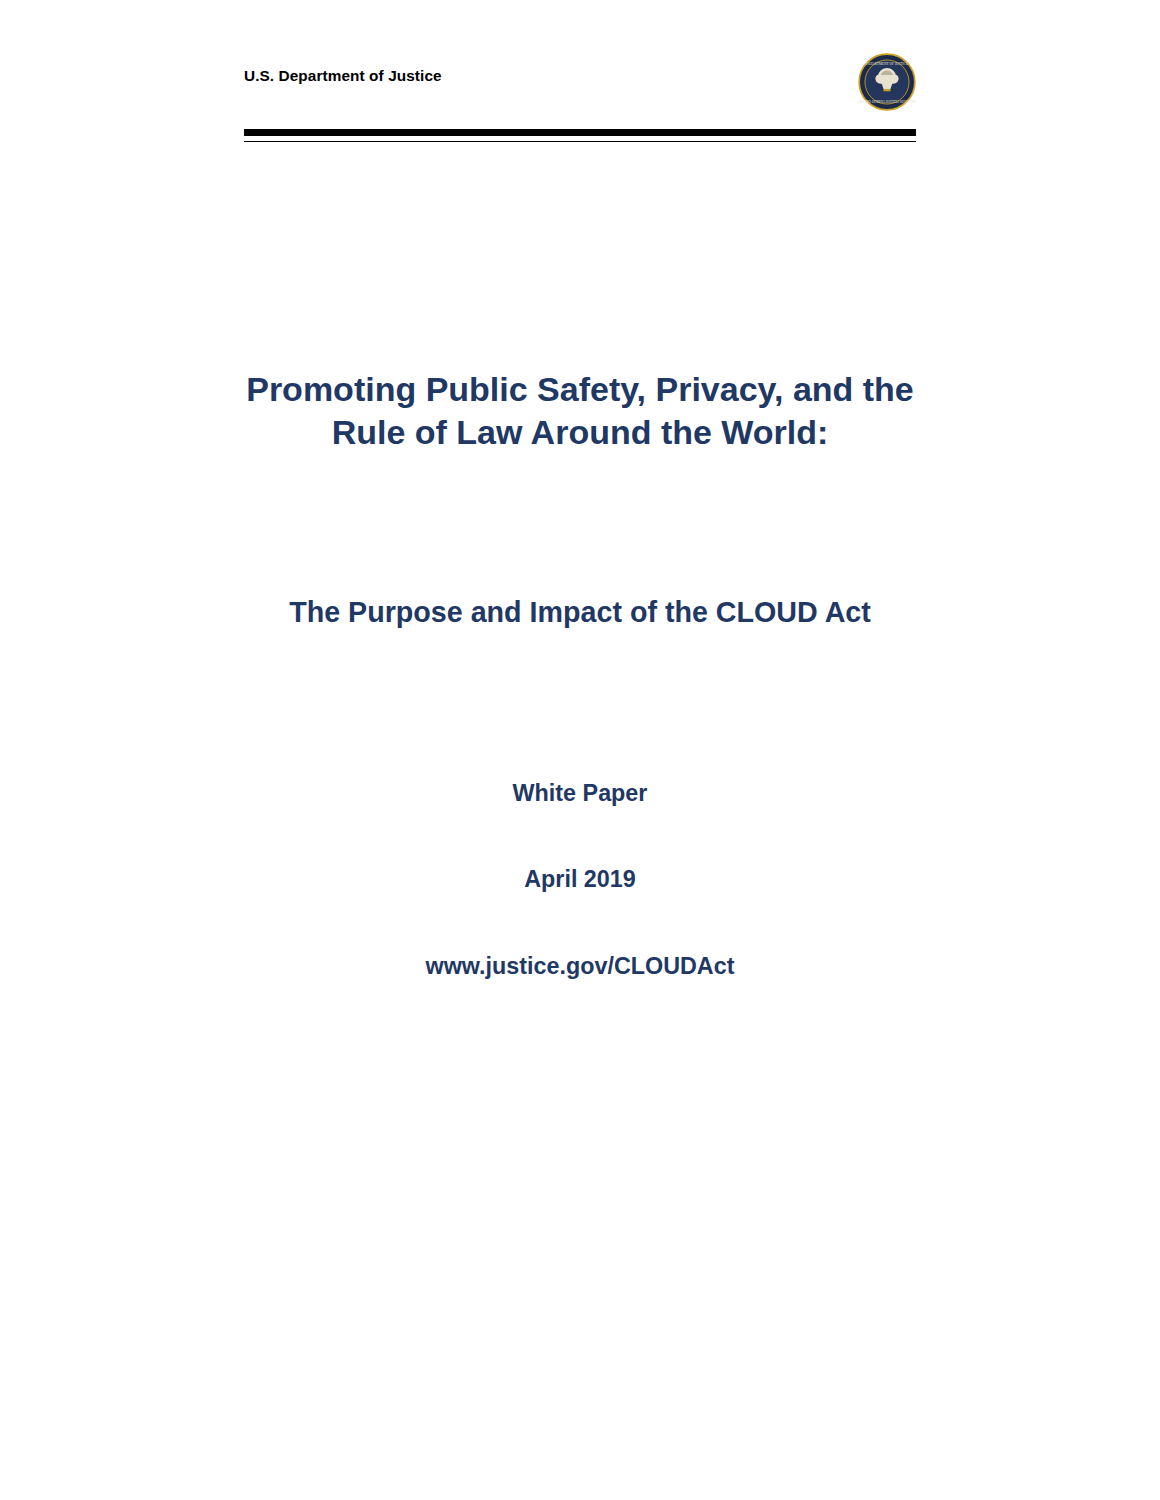U.S. Department of Justice
DEPARTMENT OF JUSTICE QUI PRO DOMINA JUSTITIA SEQUITUR
Promoting Public Safety, Privacy, and the
Rule of Law Around the World:
The Purpose and Impact of the CLOUD Act
White Paper
April 2019
www.justice.gov/CLOUDAct